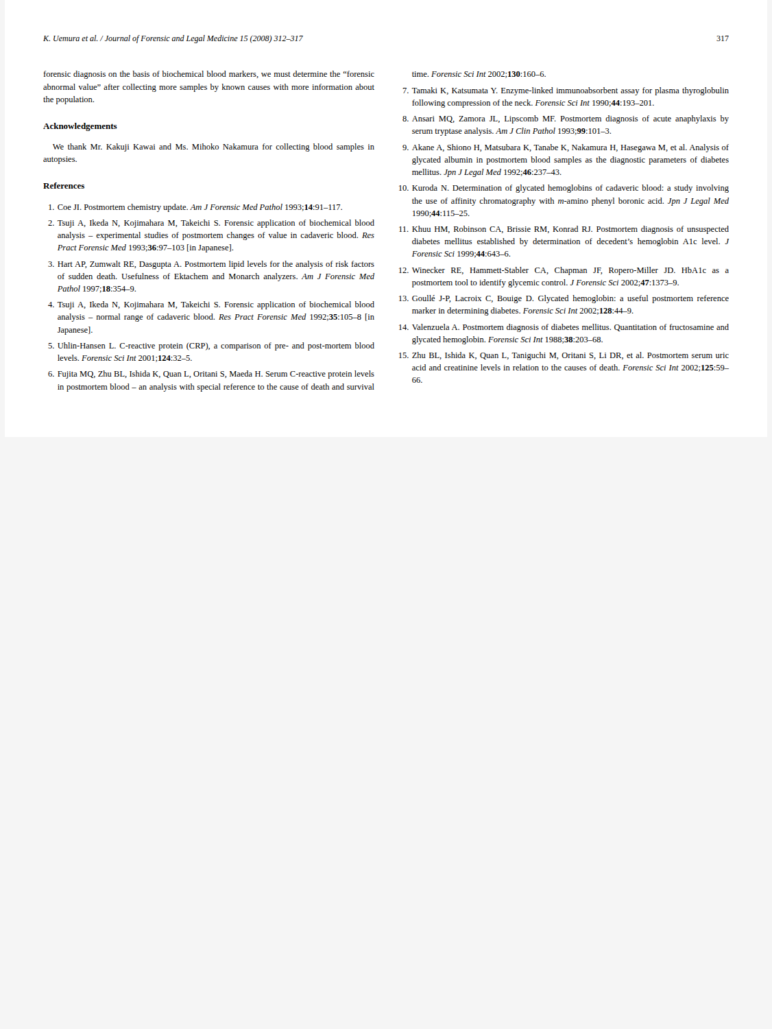K. Uemura et al. / Journal of Forensic and Legal Medicine 15 (2008) 312–317 317
forensic diagnosis on the basis of biochemical blood markers, we must determine the “forensic abnormal value” after collecting more samples by known causes with more information about the population.
Acknowledgements
We thank Mr. Kakuji Kawai and Ms. Mihoko Nakamura for collecting blood samples in autopsies.
References
Coe JI. Postmortem chemistry update. Am J Forensic Med Pathol 1993;14:91–117.
Tsuji A, Ikeda N, Kojimahara M, Takeichi S. Forensic application of biochemical blood analysis – experimental studies of postmortem changes of value in cadaveric blood. Res Pract Forensic Med 1993;36:97–103 [in Japanese].
Hart AP, Zumwalt RE, Dasgupta A. Postmortem lipid levels for the analysis of risk factors of sudden death. Usefulness of Ektachem and Monarch analyzers. Am J Forensic Med Pathol 1997;18:354–9.
Tsuji A, Ikeda N, Kojimahara M, Takeichi S. Forensic application of biochemical blood analysis – normal range of cadaveric blood. Res Pract Forensic Med 1992;35:105–8 [in Japanese].
Uhlin-Hansen L. C-reactive protein (CRP), a comparison of pre- and post-mortem blood levels. Forensic Sci Int 2001;124:32–5.
Fujita MQ, Zhu BL, Ishida K, Quan L, Oritani S, Maeda H. Serum C-reactive protein levels in postmortem blood – an analysis with special reference to the cause of death and survival time. Forensic Sci Int 2002;130:160–6.
Tamaki K, Katsumata Y. Enzyme-linked immunoabsorbent assay for plasma thyroglobulin following compression of the neck. Forensic Sci Int 1990;44:193–201.
Ansari MQ, Zamora JL, Lipscomb MF. Postmortem diagnosis of acute anaphylaxis by serum tryptase analysis. Am J Clin Pathol 1993;99:101–3.
Akane A, Shiono H, Matsubara K, Tanabe K, Nakamura H, Hasegawa M, et al. Analysis of glycated albumin in postmortem blood samples as the diagnostic parameters of diabetes mellitus. Jpn J Legal Med 1992;46:237–43.
Kuroda N. Determination of glycated hemoglobins of cadaveric blood: a study involving the use of affinity chromatography with m-amino phenyl boronic acid. Jpn J Legal Med 1990;44:115–25.
Khuu HM, Robinson CA, Brissie RM, Konrad RJ. Postmortem diagnosis of unsuspected diabetes mellitus established by determination of decedent’s hemoglobin A1c level. J Forensic Sci 1999;44:643–6.
Winecker RE, Hammett-Stabler CA, Chapman JF, Ropero-Miller JD. HbA1c as a postmortem tool to identify glycemic control. J Forensic Sci 2002;47:1373–9.
Goullé J-P, Lacroix C, Bouige D. Glycated hemoglobin: a useful postmortem reference marker in determining diabetes. Forensic Sci Int 2002;128:44–9.
Valenzuela A. Postmortem diagnosis of diabetes mellitus. Quantitation of fructosamine and glycated hemoglobin. Forensic Sci Int 1988;38:203–68.
Zhu BL, Ishida K, Quan L, Taniguchi M, Oritani S, Li DR, et al. Postmortem serum uric acid and creatinine levels in relation to the causes of death. Forensic Sci Int 2002;125:59–66.